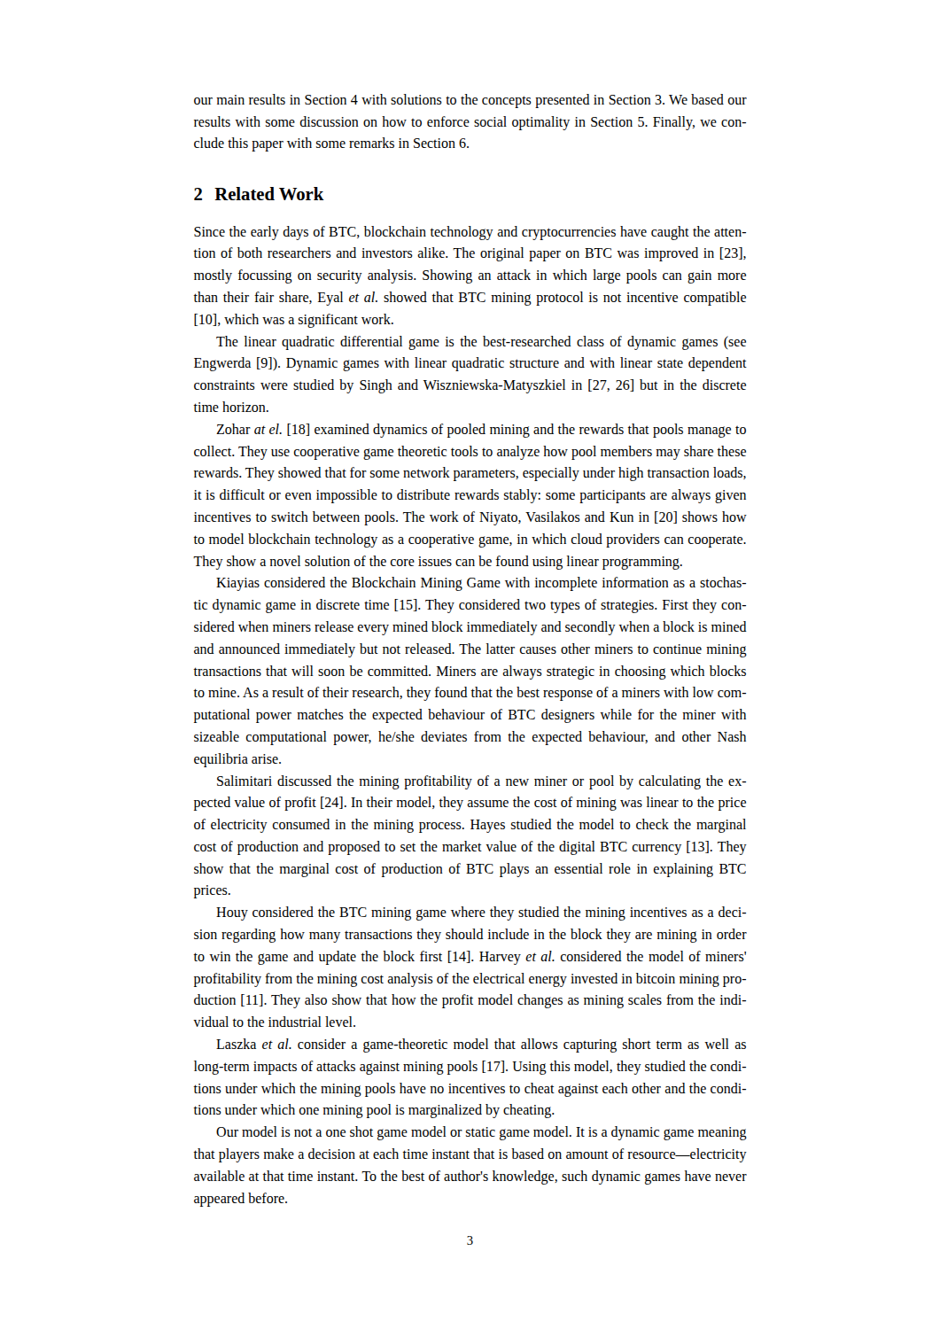our main results in Section 4 with solutions to the concepts presented in Section 3. We based our results with some discussion on how to enforce social optimality in Section 5. Finally, we conclude this paper with some remarks in Section 6.
2 Related Work
Since the early days of BTC, blockchain technology and cryptocurrencies have caught the attention of both researchers and investors alike. The original paper on BTC was improved in [23], mostly focussing on security analysis. Showing an attack in which large pools can gain more than their fair share, Eyal et al. showed that BTC mining protocol is not incentive compatible [10], which was a significant work.
The linear quadratic differential game is the best-researched class of dynamic games (see Engwerda [9]). Dynamic games with linear quadratic structure and with linear state dependent constraints were studied by Singh and Wiszniewska-Matyszkiel in [27, 26] but in the discrete time horizon.
Zohar at el. [18] examined dynamics of pooled mining and the rewards that pools manage to collect. They use cooperative game theoretic tools to analyze how pool members may share these rewards. They showed that for some network parameters, especially under high transaction loads, it is difficult or even impossible to distribute rewards stably: some participants are always given incentives to switch between pools. The work of Niyato, Vasilakos and Kun in [20] shows how to model blockchain technology as a cooperative game, in which cloud providers can cooperate. They show a novel solution of the core issues can be found using linear programming.
Kiayias considered the Blockchain Mining Game with incomplete information as a stochastic dynamic game in discrete time [15]. They considered two types of strategies. First they considered when miners release every mined block immediately and secondly when a block is mined and announced immediately but not released. The latter causes other miners to continue mining transactions that will soon be committed. Miners are always strategic in choosing which blocks to mine. As a result of their research, they found that the best response of a miners with low computational power matches the expected behaviour of BTC designers while for the miner with sizeable computational power, he/she deviates from the expected behaviour, and other Nash equilibria arise.
Salimitari discussed the mining profitability of a new miner or pool by calculating the expected value of profit [24]. In their model, they assume the cost of mining was linear to the price of electricity consumed in the mining process. Hayes studied the model to check the marginal cost of production and proposed to set the market value of the digital BTC currency [13]. They show that the marginal cost of production of BTC plays an essential role in explaining BTC prices.
Houy considered the BTC mining game where they studied the mining incentives as a decision regarding how many transactions they should include in the block they are mining in order to win the game and update the block first [14]. Harvey et al. considered the model of miners' profitability from the mining cost analysis of the electrical energy invested in bitcoin mining production [11]. They also show that how the profit model changes as mining scales from the individual to the industrial level.
Laszka et al. consider a game-theoretic model that allows capturing short term as well as long-term impacts of attacks against mining pools [17]. Using this model, they studied the conditions under which the mining pools have no incentives to cheat against each other and the conditions under which one mining pool is marginalized by cheating.
Our model is not a one shot game model or static game model. It is a dynamic game meaning that players make a decision at each time instant that is based on amount of resource—electricity available at that time instant. To the best of author's knowledge, such dynamic games have never appeared before.
3